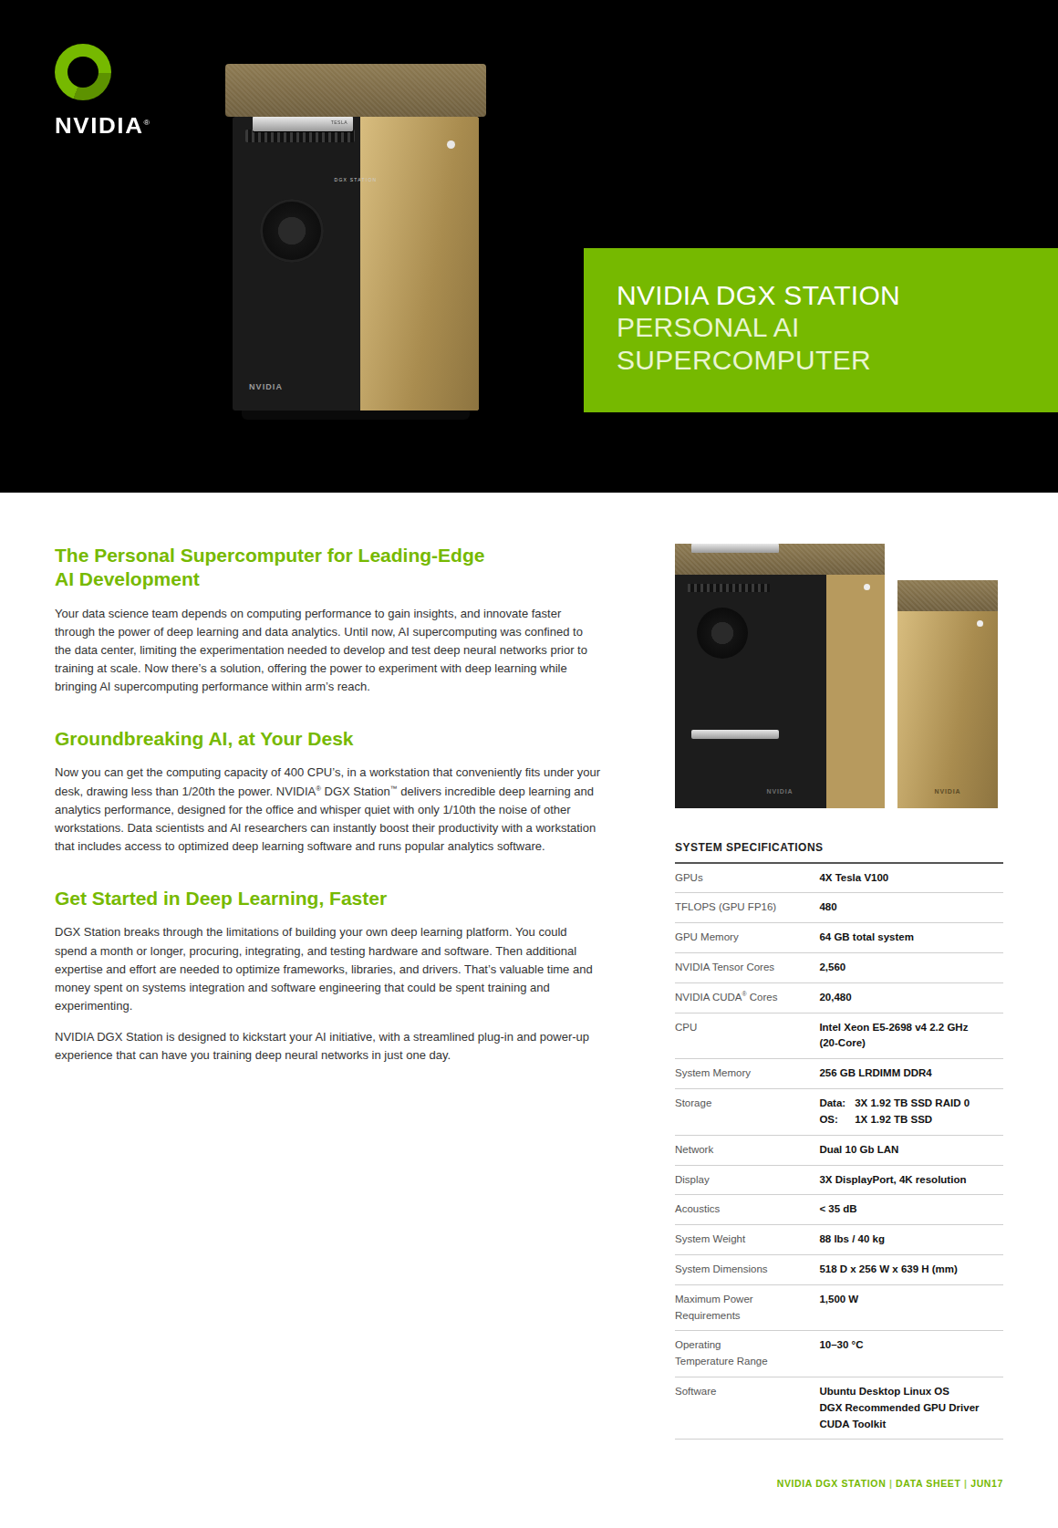NVIDIA®
DGX STATION
TESLA
TESLA
TESLA
TESLA
NVIDIA
NVIDIA DGX STATION
PERSONAL AI
SUPERCOMPUTER
The Personal Supercomputer for Leading-Edge
AI Development
Your data science team depends on computing performance to gain insights, and innovate faster through the power of deep learning and data analytics. Until now, AI supercomputing was confined to the data center, limiting the experimentation needed to develop and test deep neural networks prior to training at scale. Now there’s a solution, offering the power to experiment with deep learning while bringing AI supercomputing performance within arm’s reach.
Groundbreaking AI, at Your Desk
Now you can get the computing capacity of 400 CPU’s, in a workstation that conveniently fits under your desk, drawing less than 1/20th the power. NVIDIA® DGX Station™ delivers incredible deep learning and analytics performance, designed for the office and whisper quiet with only 1/10th the noise of other workstations. Data scientists and AI researchers can instantly boost their productivity with a workstation that includes access to optimized deep learning software and runs popular analytics software.
Get Started in Deep Learning, Faster
DGX Station breaks through the limitations of building your own deep learning platform. You could spend a month or longer, procuring, integrating, and testing hardware and software. Then additional expertise and effort are needed to optimize frameworks, libraries, and drivers. That’s valuable time and money spent on systems integration and software engineering that could be spent training and experimenting.
NVIDIA DGX Station is designed to kickstart your AI initiative, with a streamlined plug-in and power-up experience that can have you training deep neural networks in just one day.
NVIDIA
NVIDIA
SYSTEM SPECIFICATIONS
| GPUs | 4X Tesla V100 |
| TFLOPS (GPU FP16) | 480 |
| GPU Memory | 64 GB total system |
| NVIDIA Tensor Cores | 2,560 |
| NVIDIA CUDA ® Cores | 20,480 |
| CPU | Intel Xeon E5-2698 v4 2.2 GHz (20-Core) |
| System Memory | 256 GB LRDIMM DDR4 |
| Storage | Data: 3X 1.92 TB SSD RAID 0 OS: 1X 1.92 TB SSD |
| Network | Dual 10 Gb LAN |
| Display | 3X DisplayPort, 4K resolution |
| Acoustics | < 35 dB |
| System Weight | 88 lbs / 40 kg |
| System Dimensions | 518 D x 256 W x 639 H (mm) |
| Maximum Power Requirements | 1,500 W |
| Operating Temperature Range | 10–30 °C |
| Software | Ubuntu Desktop Linux OS DGX Recommended GPU Driver CUDA Toolkit |
NVIDIA DGX STATION | DATA SHEET | JUN17